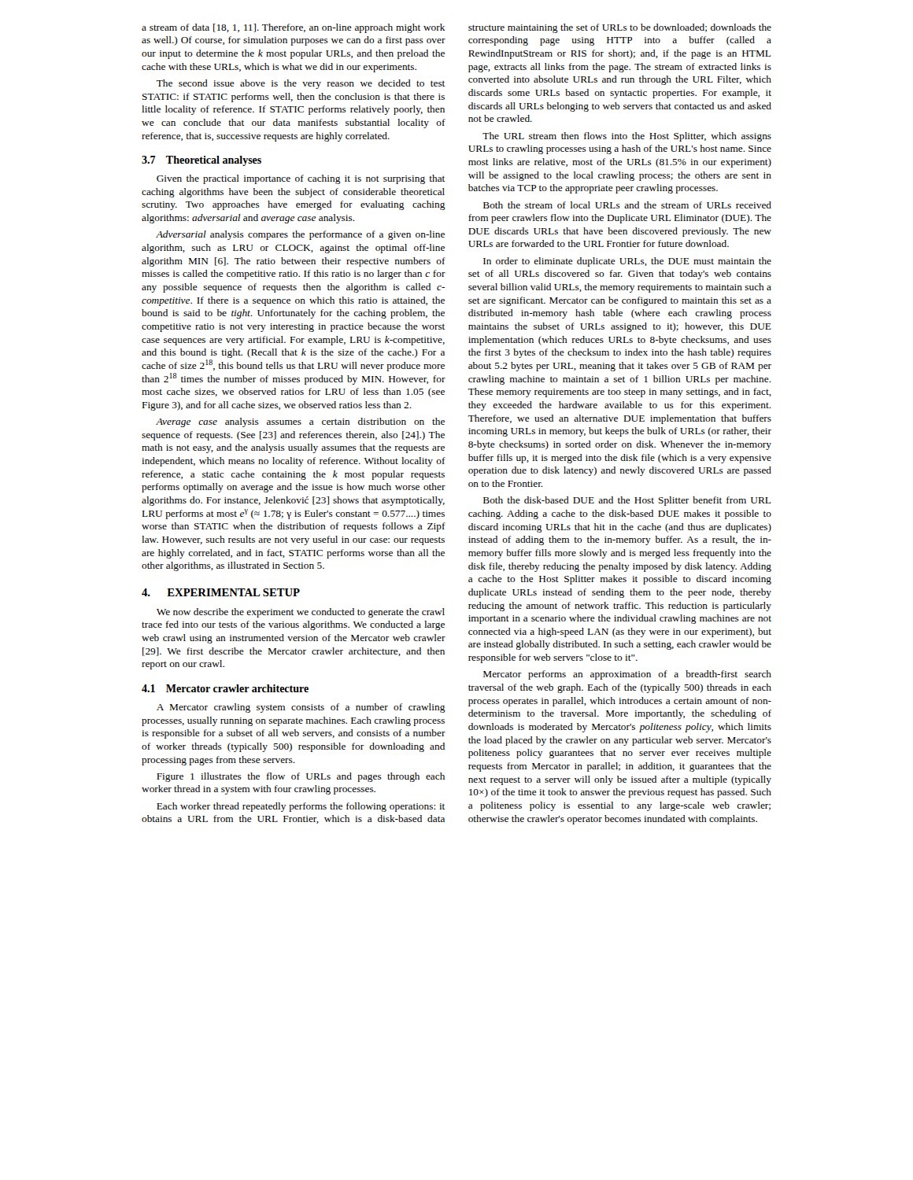a stream of data [18, 1, 11]. Therefore, an on-line approach might work as well.) Of course, for simulation purposes we can do a first pass over our input to determine the k most popular URLs, and then preload the cache with these URLs, which is what we did in our experiments.
The second issue above is the very reason we decided to test STATIC: if STATIC performs well, then the conclusion is that there is little locality of reference. If STATIC performs relatively poorly, then we can conclude that our data manifests substantial locality of reference, that is, successive requests are highly correlated.
3.7 Theoretical analyses
Given the practical importance of caching it is not surprising that caching algorithms have been the subject of considerable theoretical scrutiny. Two approaches have emerged for evaluating caching algorithms: adversarial and average case analysis.
Adversarial analysis compares the performance of a given on-line algorithm, such as LRU or CLOCK, against the optimal off-line algorithm MIN [6]. The ratio between their respective numbers of misses is called the competitive ratio. If this ratio is no larger than c for any possible sequence of requests then the algorithm is called c-competitive. If there is a sequence on which this ratio is attained, the bound is said to be tight. Unfortunately for the caching problem, the competitive ratio is not very interesting in practice because the worst case sequences are very artificial. For example, LRU is k-competitive, and this bound is tight. (Recall that k is the size of the cache.) For a cache of size 218, this bound tells us that LRU will never produce more than 218 times the number of misses produced by MIN. However, for most cache sizes, we observed ratios for LRU of less than 1.05 (see Figure 3), and for all cache sizes, we observed ratios less than 2.
Average case analysis assumes a certain distribution on the sequence of requests. (See [23] and references therein, also [24].) The math is not easy, and the analysis usually assumes that the requests are independent, which means no locality of reference. Without locality of reference, a static cache containing the k most popular requests performs optimally on average and the issue is how much worse other algorithms do. For instance, Jelenković [23] shows that asymptotically, LRU performs at most eγ (≈ 1.78; γ is Euler's constant = 0.577....) times worse than STATIC when the distribution of requests follows a Zipf law. However, such results are not very useful in our case: our requests are highly correlated, and in fact, STATIC performs worse than all the other algorithms, as illustrated in Section 5.
4. EXPERIMENTAL SETUP
We now describe the experiment we conducted to generate the crawl trace fed into our tests of the various algorithms. We conducted a large web crawl using an instrumented version of the Mercator web crawler [29]. We first describe the Mercator crawler architecture, and then report on our crawl.
4.1 Mercator crawler architecture
A Mercator crawling system consists of a number of crawling processes, usually running on separate machines. Each crawling process is responsible for a subset of all web servers, and consists of a number of worker threads (typically 500) responsible for downloading and processing pages from these servers.
Figure 1 illustrates the flow of URLs and pages through each worker thread in a system with four crawling processes.
Each worker thread repeatedly performs the following operations: it obtains a URL from the URL Frontier, which is a disk-based data structure maintaining the set of URLs to be downloaded; downloads the corresponding page using HTTP into a buffer (called a RewindInputStream or RIS for short); and, if the page is an HTML page, extracts all links from the page. The stream of extracted links is converted into absolute URLs and run through the URL Filter, which discards some URLs based on syntactic properties. For example, it discards all URLs belonging to web servers that contacted us and asked not be crawled.
The URL stream then flows into the Host Splitter, which assigns URLs to crawling processes using a hash of the URL's host name. Since most links are relative, most of the URLs (81.5% in our experiment) will be assigned to the local crawling process; the others are sent in batches via TCP to the appropriate peer crawling processes.
Both the stream of local URLs and the stream of URLs received from peer crawlers flow into the Duplicate URL Eliminator (DUE). The DUE discards URLs that have been discovered previously. The new URLs are forwarded to the URL Frontier for future download.
In order to eliminate duplicate URLs, the DUE must maintain the set of all URLs discovered so far. Given that today's web contains several billion valid URLs, the memory requirements to maintain such a set are significant. Mercator can be configured to maintain this set as a distributed in-memory hash table (where each crawling process maintains the subset of URLs assigned to it); however, this DUE implementation (which reduces URLs to 8-byte checksums, and uses the first 3 bytes of the checksum to index into the hash table) requires about 5.2 bytes per URL, meaning that it takes over 5 GB of RAM per crawling machine to maintain a set of 1 billion URLs per machine. These memory requirements are too steep in many settings, and in fact, they exceeded the hardware available to us for this experiment. Therefore, we used an alternative DUE implementation that buffers incoming URLs in memory, but keeps the bulk of URLs (or rather, their 8-byte checksums) in sorted order on disk. Whenever the in-memory buffer fills up, it is merged into the disk file (which is a very expensive operation due to disk latency) and newly discovered URLs are passed on to the Frontier.
Both the disk-based DUE and the Host Splitter benefit from URL caching. Adding a cache to the disk-based DUE makes it possible to discard incoming URLs that hit in the cache (and thus are duplicates) instead of adding them to the in-memory buffer. As a result, the in-memory buffer fills more slowly and is merged less frequently into the disk file, thereby reducing the penalty imposed by disk latency. Adding a cache to the Host Splitter makes it possible to discard incoming duplicate URLs instead of sending them to the peer node, thereby reducing the amount of network traffic. This reduction is particularly important in a scenario where the individual crawling machines are not connected via a high-speed LAN (as they were in our experiment), but are instead globally distributed. In such a setting, each crawler would be responsible for web servers "close to it".
Mercator performs an approximation of a breadth-first search traversal of the web graph. Each of the (typically 500) threads in each process operates in parallel, which introduces a certain amount of non-determinism to the traversal. More importantly, the scheduling of downloads is moderated by Mercator's politeness policy, which limits the load placed by the crawler on any particular web server. Mercator's politeness policy guarantees that no server ever receives multiple requests from Mercator in parallel; in addition, it guarantees that the next request to a server will only be issued after a multiple (typically 10×) of the time it took to answer the previous request has passed. Such a politeness policy is essential to any large-scale web crawler; otherwise the crawler's operator becomes inundated with complaints.